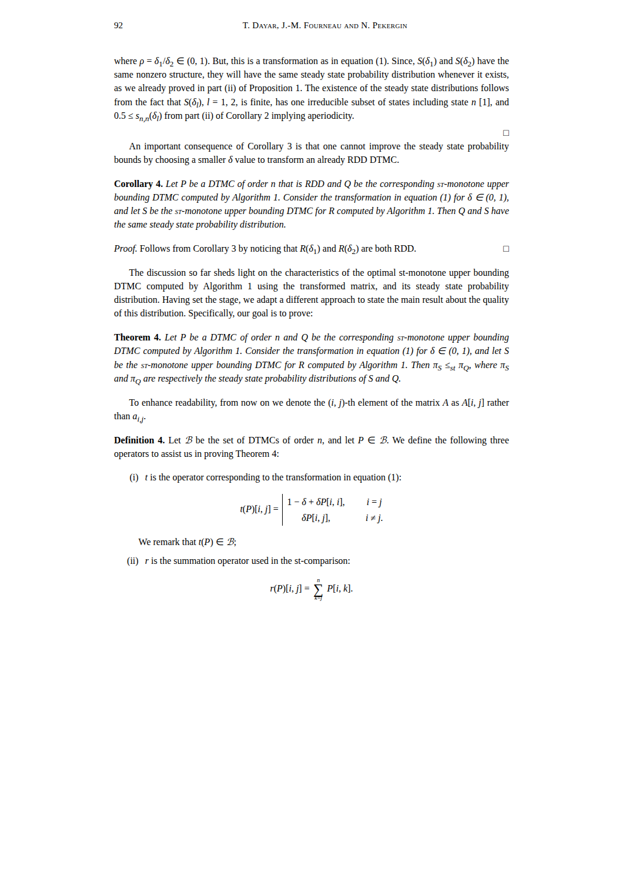92 T. Dayar, J.-M. Fourneau and N. Pekergin
where ρ = δ1/δ2 ∈ (0, 1). But, this is a transformation as in equation (1). Since, S(δ1) and S(δ2) have the same nonzero structure, they will have the same steady state probability distribution whenever it exists, as we already proved in part (ii) of Proposition 1. The existence of the steady state distributions follows from the fact that S(δl), l = 1, 2, is finite, has one irreducible subset of states including state n [1], and 0.5 ≤ sn,n(δl) from part (ii) of Corollary 2 implying aperiodicity.
□
An important consequence of Corollary 3 is that one cannot improve the steady state probability bounds by choosing a smaller δ value to transform an already RDD DTMC.
Corollary 4. Let P be a DTMC of order n that is RDD and Q be the corresponding st-monotone upper bounding DTMC computed by Algorithm 1. Consider the transformation in equation (1) for δ ∈ (0, 1), and let S be the st-monotone upper bounding DTMC for R computed by Algorithm 1. Then Q and S have the same steady state probability distribution.
Proof. Follows from Corollary 3 by noticing that R(δ1) and R(δ2) are both RDD. □
The discussion so far sheds light on the characteristics of the optimal st-monotone upper bounding DTMC computed by Algorithm 1 using the transformed matrix, and its steady state probability distribution. Having set the stage, we adapt a different approach to state the main result about the quality of this distribution. Specifically, our goal is to prove:
Theorem 4. Let P be a DTMC of order n and Q be the corresponding st-monotone upper bounding DTMC computed by Algorithm 1. Consider the transformation in equation (1) for δ ∈ (0, 1), and let S be the st-monotone upper bounding DTMC for R computed by Algorithm 1. Then πS ≤st πQ, where πS and πQ are respectively the steady state probability distributions of S and Q.
To enhance readability, from now on we denote the (i, j)-th element of the matrix A as A[i, j] rather than ai,j.
Definition 4. Let ℬ be the set of DTMCs of order n, and let P ∈ ℬ. We define the following three operators to assist us in proving Theorem 4:
(i)
t is the operator corresponding to the transformation in equation (1):
t(P)[i, j] = 1 − δ + δP[i, i], i = j δP[i, j], i ≠ j.
We remark that t(P) ∈ ℬ;
(ii)
r is the summation operator used in the st-comparison:
r(P)[i, j] = n ∑ k=j P[i, k].